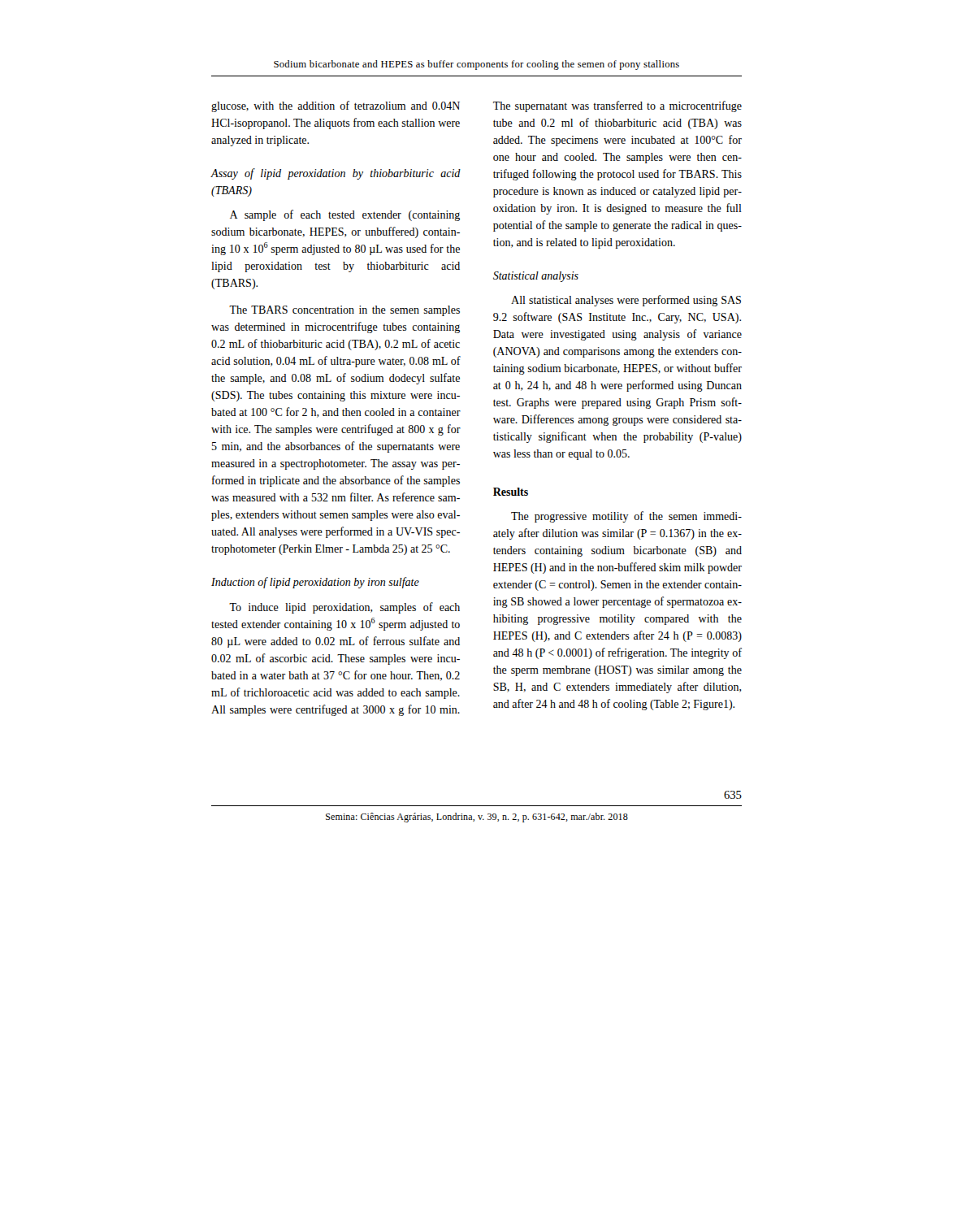Sodium bicarbonate and HEPES as buffer components for cooling the semen of pony stallions
glucose, with the addition of tetrazolium and 0.04N HCl-isopropanol. The aliquots from each stallion were analyzed in triplicate.
Assay of lipid peroxidation by thiobarbituric acid (TBARS)
A sample of each tested extender (containing sodium bicarbonate, HEPES, or unbuffered) containing 10 x 106 sperm adjusted to 80 µL was used for the lipid peroxidation test by thiobarbituric acid (TBARS).
The TBARS concentration in the semen samples was determined in microcentrifuge tubes containing 0.2 mL of thiobarbituric acid (TBA), 0.2 mL of acetic acid solution, 0.04 mL of ultra-pure water, 0.08 mL of the sample, and 0.08 mL of sodium dodecyl sulfate (SDS). The tubes containing this mixture were incubated at 100 °C for 2 h, and then cooled in a container with ice. The samples were centrifuged at 800 x g for 5 min, and the absorbances of the supernatants were measured in a spectrophotometer. The assay was performed in triplicate and the absorbance of the samples was measured with a 532 nm filter. As reference samples, extenders without semen samples were also evaluated. All analyses were performed in a UV-VIS spectrophotometer (Perkin Elmer - Lambda 25) at 25 °C.
Induction of lipid peroxidation by iron sulfate
To induce lipid peroxidation, samples of each tested extender containing 10 x 106 sperm adjusted to 80 µL were added to 0.02 mL of ferrous sulfate and 0.02 mL of ascorbic acid. These samples were incubated in a water bath at 37 °C for one hour. Then, 0.2 mL of trichloroacetic acid was added to each sample. All samples were centrifuged at 3000 x g for 10 min. The supernatant was transferred to a microcentrifuge tube and 0.2 ml of thiobarbituric acid (TBA) was added. The specimens were incubated at 100°C for one hour and cooled. The samples were then centrifuged following the protocol used for TBARS. This procedure is known as induced or catalyzed lipid peroxidation by iron. It is designed to measure the full potential of the sample to generate the radical in question, and is related to lipid peroxidation.
Statistical analysis
All statistical analyses were performed using SAS 9.2 software (SAS Institute Inc., Cary, NC, USA). Data were investigated using analysis of variance (ANOVA) and comparisons among the extenders containing sodium bicarbonate, HEPES, or without buffer at 0 h, 24 h, and 48 h were performed using Duncan test. Graphs were prepared using Graph Prism software. Differences among groups were considered statistically significant when the probability (P-value) was less than or equal to 0.05.
Results
The progressive motility of the semen immediately after dilution was similar (P = 0.1367) in the extenders containing sodium bicarbonate (SB) and HEPES (H) and in the non-buffered skim milk powder extender (C = control). Semen in the extender containing SB showed a lower percentage of spermatozoa exhibiting progressive motility compared with the HEPES (H), and C extenders after 24 h (P = 0.0083) and 48 h (P < 0.0001) of refrigeration. The integrity of the sperm membrane (HOST) was similar among the SB, H, and C extenders immediately after dilution, and after 24 h and 48 h of cooling (Table 2; Figure1).
635
Semina: Ciências Agrárias, Londrina, v. 39, n. 2, p. 631-642, mar./abr. 2018